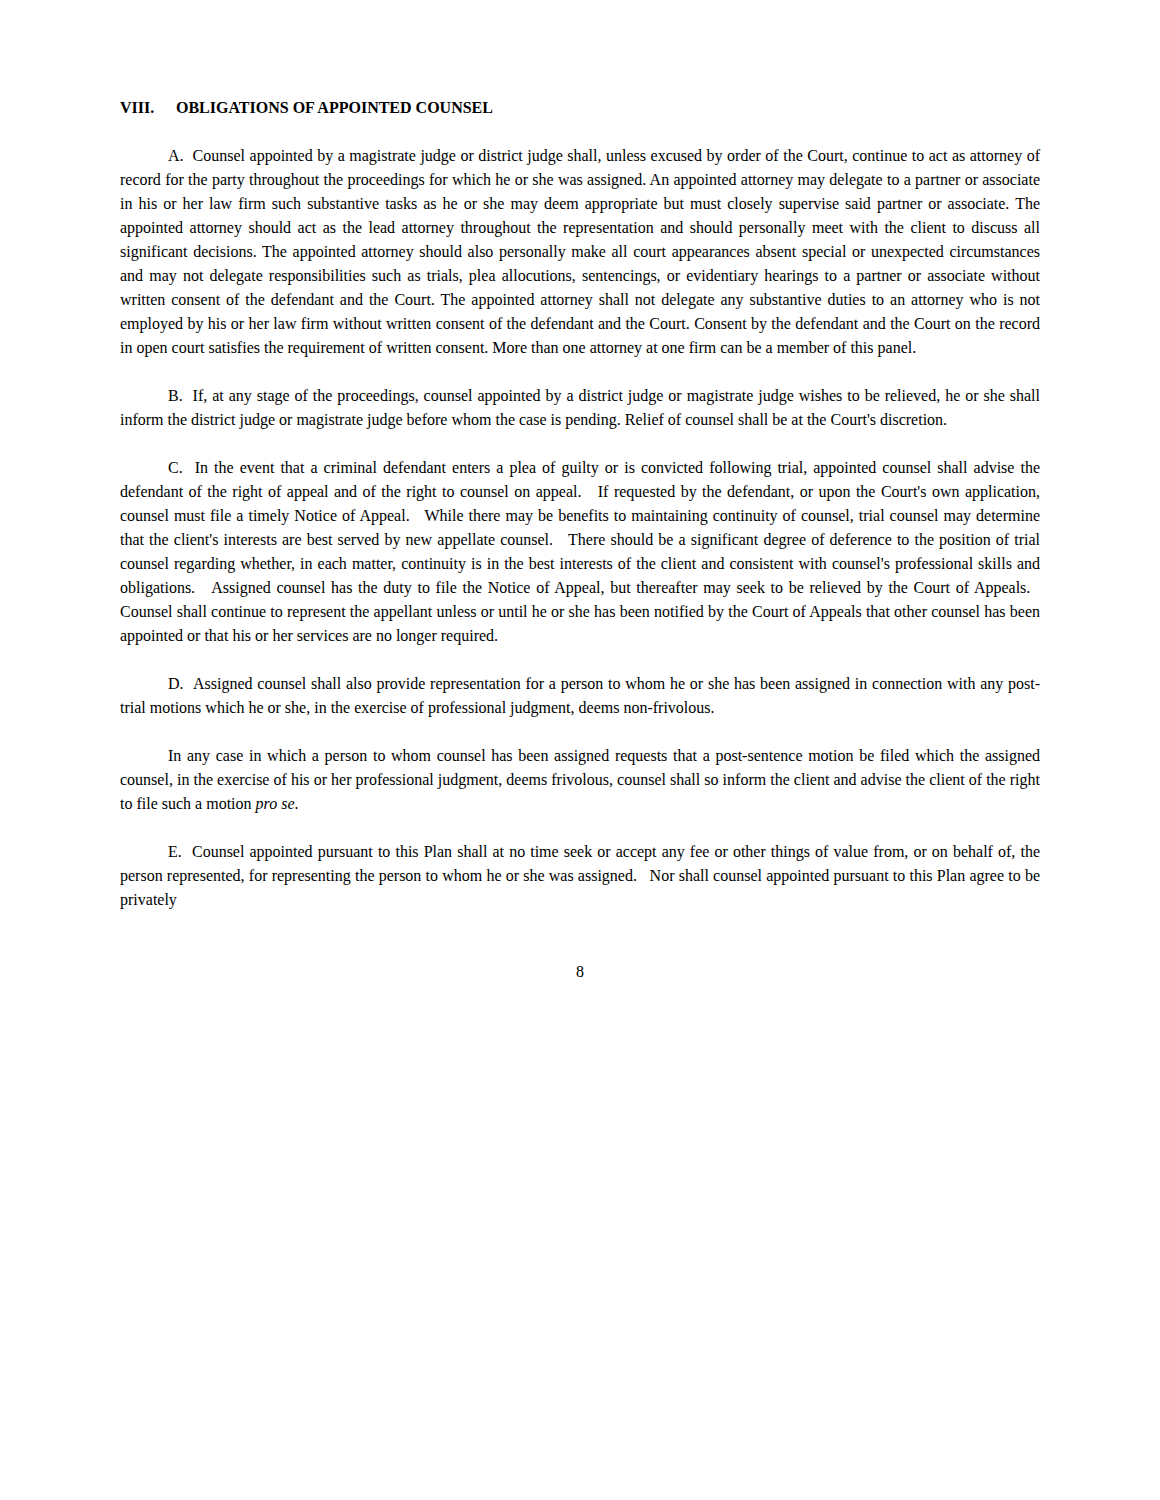VIII. OBLIGATIONS OF APPOINTED COUNSEL
A. Counsel appointed by a magistrate judge or district judge shall, unless excused by order of the Court, continue to act as attorney of record for the party throughout the proceedings for which he or she was assigned. An appointed attorney may delegate to a partner or associate in his or her law firm such substantive tasks as he or she may deem appropriate but must closely supervise said partner or associate. The appointed attorney should act as the lead attorney throughout the representation and should personally meet with the client to discuss all significant decisions. The appointed attorney should also personally make all court appearances absent special or unexpected circumstances and may not delegate responsibilities such as trials, plea allocutions, sentencings, or evidentiary hearings to a partner or associate without written consent of the defendant and the Court. The appointed attorney shall not delegate any substantive duties to an attorney who is not employed by his or her law firm without written consent of the defendant and the Court. Consent by the defendant and the Court on the record in open court satisfies the requirement of written consent. More than one attorney at one firm can be a member of this panel.
B. If, at any stage of the proceedings, counsel appointed by a district judge or magistrate judge wishes to be relieved, he or she shall inform the district judge or magistrate judge before whom the case is pending. Relief of counsel shall be at the Court's discretion.
C. In the event that a criminal defendant enters a plea of guilty or is convicted following trial, appointed counsel shall advise the defendant of the right of appeal and of the right to counsel on appeal. If requested by the defendant, or upon the Court's own application, counsel must file a timely Notice of Appeal. While there may be benefits to maintaining continuity of counsel, trial counsel may determine that the client's interests are best served by new appellate counsel. There should be a significant degree of deference to the position of trial counsel regarding whether, in each matter, continuity is in the best interests of the client and consistent with counsel's professional skills and obligations. Assigned counsel has the duty to file the Notice of Appeal, but thereafter may seek to be relieved by the Court of Appeals. Counsel shall continue to represent the appellant unless or until he or she has been notified by the Court of Appeals that other counsel has been appointed or that his or her services are no longer required.
D. Assigned counsel shall also provide representation for a person to whom he or she has been assigned in connection with any post-trial motions which he or she, in the exercise of professional judgment, deems non-frivolous.
In any case in which a person to whom counsel has been assigned requests that a post-sentence motion be filed which the assigned counsel, in the exercise of his or her professional judgment, deems frivolous, counsel shall so inform the client and advise the client of the right to file such a motion pro se.
E. Counsel appointed pursuant to this Plan shall at no time seek or accept any fee or other things of value from, or on behalf of, the person represented, for representing the person to whom he or she was assigned. Nor shall counsel appointed pursuant to this Plan agree to be privately
8